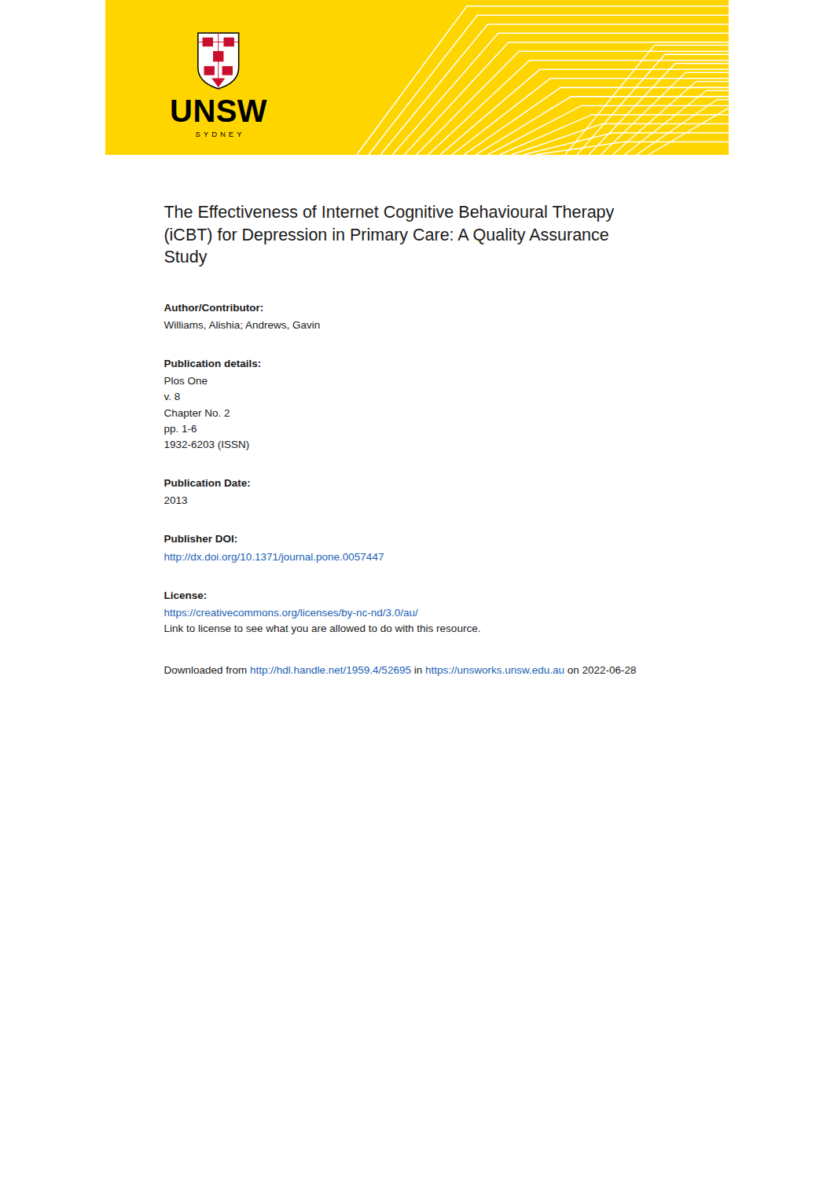UNSW
SYDNEY
The Effectiveness of Internet Cognitive Behavioural Therapy (iCBT) for Depression in Primary Care: A Quality Assurance Study
Author/Contributor: Williams, Alishia; Andrews, Gavin
Publication details: Plos One v. 8 Chapter No. 2 pp. 1-6 1932-6203 (ISSN)
Publication Date: 2013
Publisher DOI: http://dx.doi.org/10.1371/journal.pone.0057447
License: https://creativecommons.org/licenses/by-nc-nd/3.0/au/ Link to license to see what you are allowed to do with this resource.
Downloaded from http://hdl.handle.net/1959.4/52695 in https://unsworks.unsw.edu.au on 2022-06-28